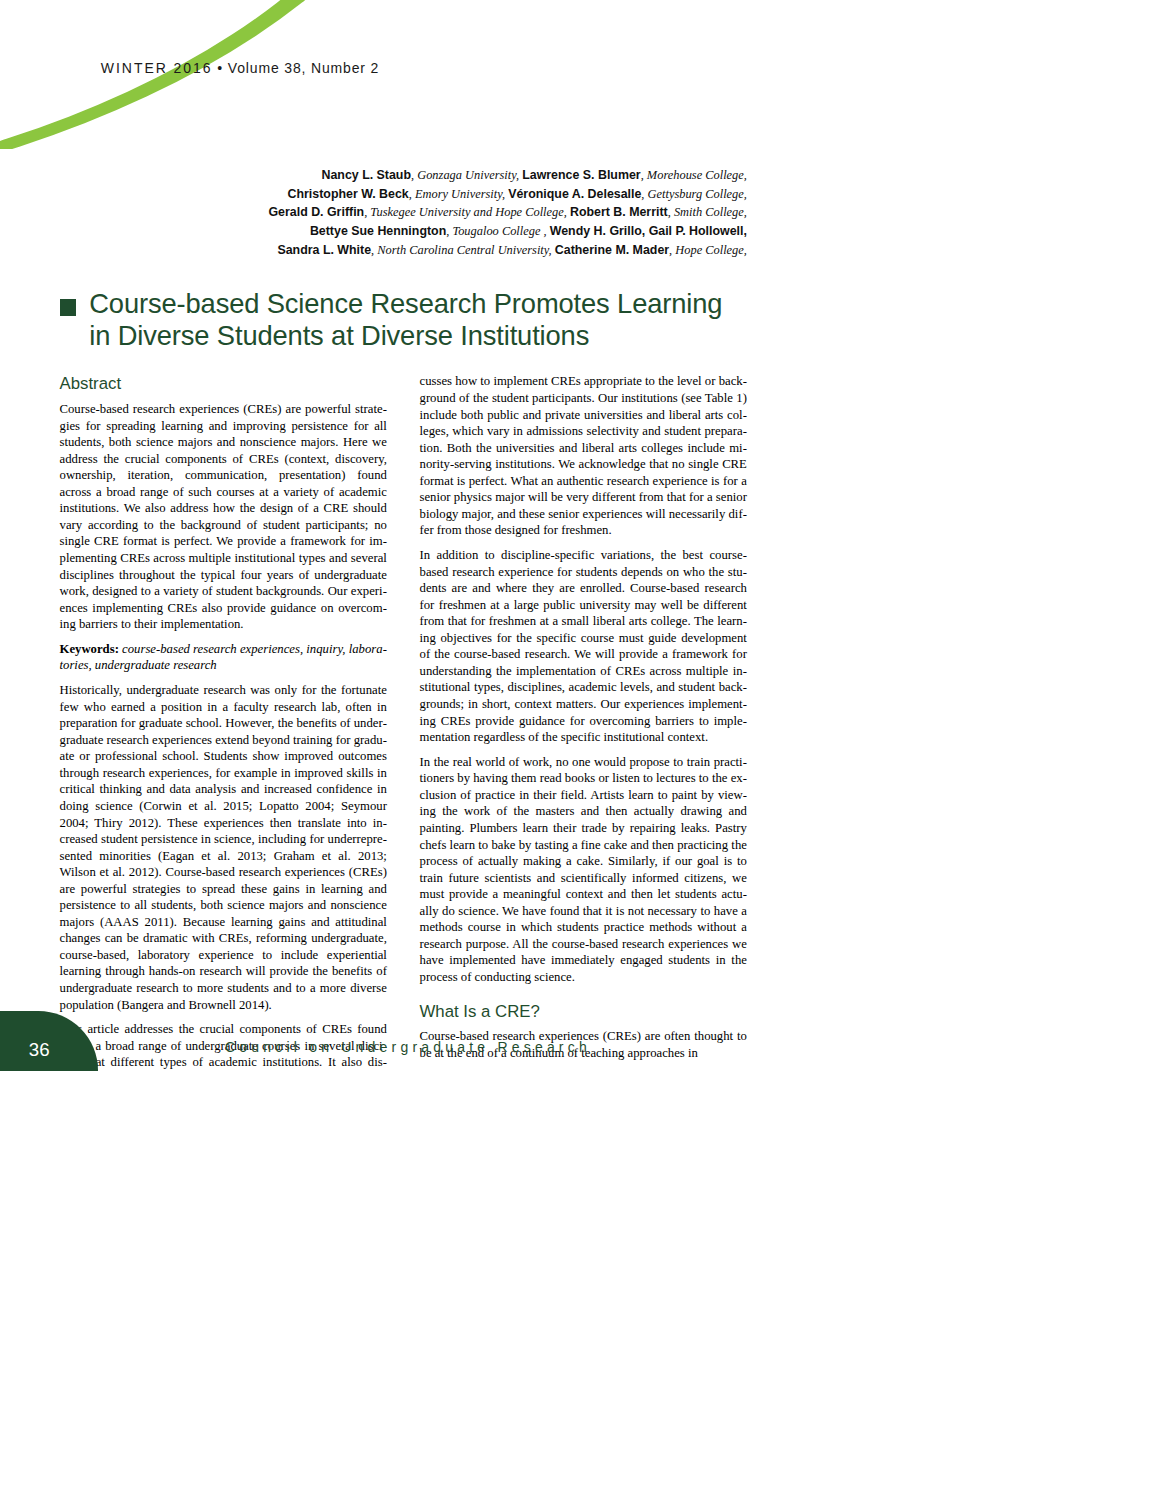WINTER 2016 • Volume 38, Number 2
Nancy L. Staub, Gonzaga University, Lawrence S. Blumer, Morehouse College,
Christopher W. Beck, Emory University, Véronique A. Delesalle, Gettysburg College,
Gerald D. Griffin, Tuskegee University and Hope College, Robert B. Merritt, Smith College,
Bettye Sue Hennington, Tougaloo College , Wendy H. Grillo, Gail P. Hollowell,
Sandra L. White, North Carolina Central University, Catherine M. Mader, Hope College,
Course-based Science Research Promotes Learning
in Diverse Students at Diverse Institutions
Abstract
Course-based research experiences (CREs) are powerful strategies for spreading learning and improving persistence for all students, both science majors and nonscience majors. Here we address the crucial components of CREs (context, discovery, ownership, iteration, communication, presentation) found across a broad range of such courses at a variety of academic institutions. We also address how the design of a CRE should vary according to the background of student participants; no single CRE format is perfect. We provide a framework for implementing CREs across multiple institutional types and several disciplines throughout the typical four years of undergraduate work, designed to a variety of student backgrounds. Our experiences implementing CREs also provide guidance on overcoming barriers to their implementation.
Keywords: course-based research experiences, inquiry, laboratories, undergraduate research
Historically, undergraduate research was only for the fortunate few who earned a position in a faculty research lab, often in preparation for graduate school. However, the benefits of undergraduate research experiences extend beyond training for graduate or professional school. Students show improved outcomes through research experiences, for example in improved skills in critical thinking and data analysis and increased confidence in doing science (Corwin et al. 2015; Lopatto 2004; Seymour 2004; Thiry 2012). These experiences then translate into increased student persistence in science, including for underrepresented minorities (Eagan et al. 2013; Graham et al. 2013; Wilson et al. 2012). Course-based research experiences (CREs) are powerful strategies to spread these gains in learning and persistence to all students, both science majors and nonscience majors (AAAS 2011). Because learning gains and attitudinal changes can be dramatic with CREs, reforming undergraduate, course-based, laboratory experience to include experiential learning through hands-on research will provide the benefits of undergraduate research to more students and to a more diverse population (Bangera and Brownell 2014).
This article addresses the crucial components of CREs found across a broad range of undergraduate courses in several disciplines at different types of academic institutions. It also discusses how to implement CREs appropriate to the level or background of the student participants. Our institutions (see Table 1) include both public and private universities and liberal arts colleges, which vary in admissions selectivity and student preparation. Both the universities and liberal arts colleges include minority-serving institutions. We acknowledge that no single CRE format is perfect. What an authentic research experience is for a senior physics major will be very different from that for a senior biology major, and these senior experiences will necessarily differ from those designed for freshmen.
In addition to discipline-specific variations, the best course-based research experience for students depends on who the students are and where they are enrolled. Course-based research for freshmen at a large public university may well be different from that for freshmen at a small liberal arts college. The learning objectives for the specific course must guide development of the course-based research. We will provide a framework for understanding the implementation of CREs across multiple institutional types, disciplines, academic levels, and student backgrounds; in short, context matters. Our experiences implementing CREs provide guidance for overcoming barriers to implementation regardless of the specific institutional context.
In the real world of work, no one would propose to train practitioners by having them read books or listen to lectures to the exclusion of practice in their field. Artists learn to paint by viewing the work of the masters and then actually drawing and painting. Plumbers learn their trade by repairing leaks. Pastry chefs learn to bake by tasting a fine cake and then practicing the process of actually making a cake. Similarly, if our goal is to train future scientists and scientifically informed citizens, we must provide a meaningful context and then let students actually do science. We have found that it is not necessary to have a methods course in which students practice methods without a research purpose. All the course-based research experiences we have implemented have immediately engaged students in the process of conducting science.
What Is a CRE?
Course-based research experiences (CREs) are often thought to be at the end of a continuum of teaching approaches in
36
Council on Undergraduate Research